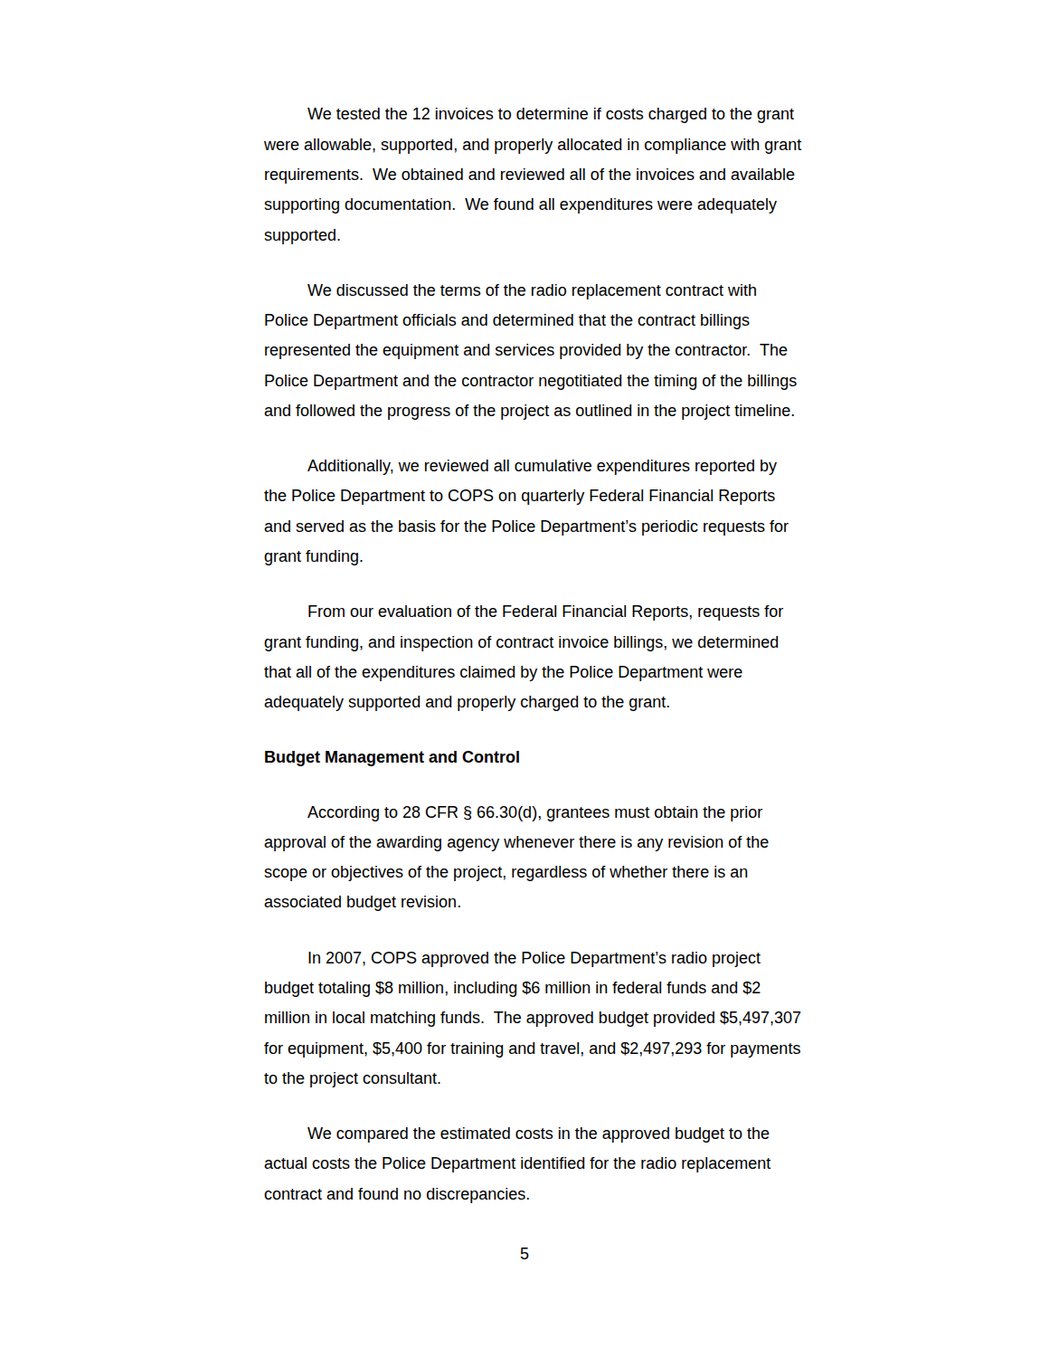We tested the 12 invoices to determine if costs charged to the grant were allowable, supported, and properly allocated in compliance with grant requirements. We obtained and reviewed all of the invoices and available supporting documentation. We found all expenditures were adequately supported.
We discussed the terms of the radio replacement contract with Police Department officials and determined that the contract billings represented the equipment and services provided by the contractor. The Police Department and the contractor negotitiated the timing of the billings and followed the progress of the project as outlined in the project timeline.
Additionally, we reviewed all cumulative expenditures reported by the Police Department to COPS on quarterly Federal Financial Reports and served as the basis for the Police Department’s periodic requests for grant funding.
From our evaluation of the Federal Financial Reports, requests for grant funding, and inspection of contract invoice billings, we determined that all of the expenditures claimed by the Police Department were adequately supported and properly charged to the grant.
Budget Management and Control
According to 28 CFR § 66.30(d), grantees must obtain the prior approval of the awarding agency whenever there is any revision of the scope or objectives of the project, regardless of whether there is an associated budget revision.
In 2007, COPS approved the Police Department’s radio project budget totaling $8 million, including $6 million in federal funds and $2 million in local matching funds. The approved budget provided $5,497,307 for equipment, $5,400 for training and travel, and $2,497,293 for payments to the project consultant.
We compared the estimated costs in the approved budget to the actual costs the Police Department identified for the radio replacement contract and found no discrepancies.
5